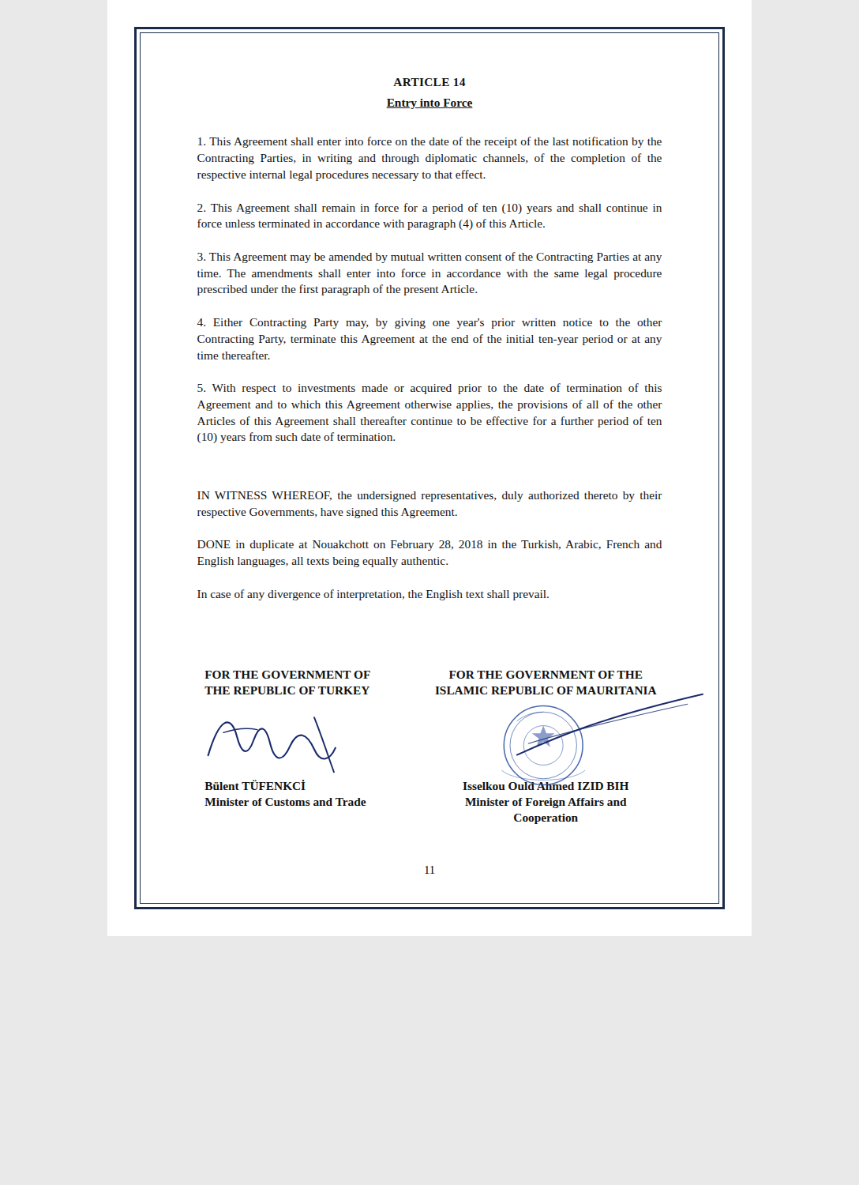ARTICLE 14
Entry into Force
1. This Agreement shall enter into force on the date of the receipt of the last notification by the Contracting Parties, in writing and through diplomatic channels, of the completion of the respective internal legal procedures necessary to that effect.
2. This Agreement shall remain in force for a period of ten (10) years and shall continue in force unless terminated in accordance with paragraph (4) of this Article.
3. This Agreement may be amended by mutual written consent of the Contracting Parties at any time. The amendments shall enter into force in accordance with the same legal procedure prescribed under the first paragraph of the present Article.
4. Either Contracting Party may, by giving one year's prior written notice to the other Contracting Party, terminate this Agreement at the end of the initial ten-year period or at any time thereafter.
5. With respect to investments made or acquired prior to the date of termination of this Agreement and to which this Agreement otherwise applies, the provisions of all of the other Articles of this Agreement shall thereafter continue to be effective for a further period of ten (10) years from such date of termination.
IN WITNESS WHEREOF, the undersigned representatives, duly authorized thereto by their respective Governments, have signed this Agreement.
DONE in duplicate at Nouakchott on February 28, 2018 in the Turkish, Arabic, French and English languages, all texts being equally authentic.
In case of any divergence of interpretation, the English text shall prevail.
| FOR THE GOVERNMENT OF THE REPUBLIC OF TURKEY Bülent TÜFENKCİ Minister of Customs and Trade | FOR THE GOVERNMENT OF THE ISLAMIC REPUBLIC OF MAURITANIA Isselkou Ould Ahmed IZID BIH Minister of Foreign Affairs and Cooperation |
11